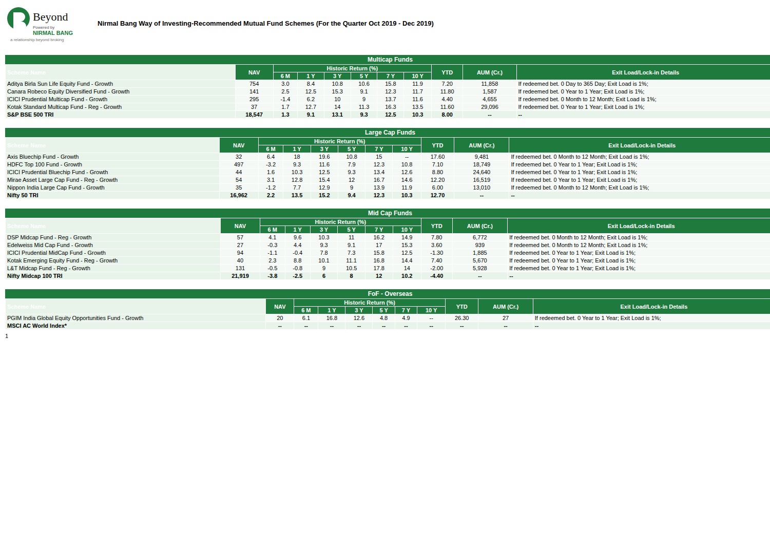Beyond Powered by NIRMAL BANG a relationship beyond broking
Nirmal Bang Way of Investing-Recommended Mutual Fund Schemes (For the Quarter Oct 2019 - Dec 2019)
Multicap Funds
| Scheme Name | NAV | Historic Return (%) | YTD | AUM (Cr.) | Exit Load/Lock-in Details |
| --- | --- | --- | --- | --- | --- |
| 6 M | 1 Y | 3 Y | 5 Y | 7 Y | 10 Y |
| Aditya Birla Sun Life Equity Fund - Growth | 754 | 3.0 | 8.4 | 10.8 | 10.6 | 15.8 | 11.9 | 7.20 | 11,858 | If redeemed bet. 0 Day to 365 Day; Exit Load is 1%; |
| Canara Robeco Equity Diversified Fund - Growth | 141 | 2.5 | 12.5 | 15.3 | 9.1 | 12.3 | 11.7 | 11.80 | 1,587 | If redeemed bet. 0 Year to 1 Year; Exit Load is 1%; |
| ICICI Prudential Multicap Fund - Growth | 295 | -1.4 | 6.2 | 10 | 9 | 13.7 | 11.6 | 4.40 | 4,655 | If redeemed bet. 0 Month to 12 Month; Exit Load is 1%; |
| Kotak Standard Multicap Fund - Reg - Growth | 37 | 1.7 | 12.7 | 14 | 11.3 | 16.3 | 13.5 | 11.60 | 29,096 | If redeemed bet. 0 Year to 1 Year; Exit Load is 1%; |
| S&P BSE 500 TRI | 18,547 | 1.3 | 9.1 | 13.1 | 9.3 | 12.5 | 10.3 | 8.00 | -- | -- |
Large Cap Funds
| Scheme Name | NAV | Historic Return (%) | YTD | AUM (Cr.) | Exit Load/Lock-in Details |
| --- | --- | --- | --- | --- | --- |
| 6 M | 1 Y | 3 Y | 5 Y | 7 Y | 10 Y |
| Axis Bluechip Fund - Growth | 32 | 6.4 | 18 | 19.6 | 10.8 | 15 | -- | 17.60 | 9,481 | If redeemed bet. 0 Month to 12 Month; Exit Load is 1%; |
| HDFC Top 100 Fund - Growth | 497 | -3.2 | 9.3 | 11.6 | 7.9 | 12.3 | 10.8 | 7.10 | 18,749 | If redeemed bet. 0 Year to 1 Year; Exit Load is 1%; |
| ICICI Prudential Bluechip Fund - Growth | 44 | 1.6 | 10.3 | 12.5 | 9.3 | 13.4 | 12.6 | 8.80 | 24,640 | If redeemed bet. 0 Year to 1 Year; Exit Load is 1%; |
| Mirae Asset Large Cap Fund - Reg - Growth | 54 | 3.1 | 12.8 | 15.4 | 12 | 16.7 | 14.6 | 12.20 | 16,519 | If redeemed bet. 0 Year to 1 Year; Exit Load is 1%; |
| Nippon India Large Cap Fund - Growth | 35 | -1.2 | 7.7 | 12.9 | 9 | 13.9 | 11.9 | 6.00 | 13,010 | If redeemed bet. 0 Month to 12 Month; Exit Load is 1%; |
| Nifty 50 TRI | 16,962 | 2.2 | 13.5 | 15.2 | 9.4 | 12.3 | 10.3 | 12.70 | -- | -- |
Mid Cap Funds
| Scheme Name | NAV | Historic Return (%) | YTD | AUM (Cr.) | Exit Load/Lock-in Details |
| --- | --- | --- | --- | --- | --- |
| 6 M | 1 Y | 3 Y | 5 Y | 7 Y | 10 Y |
| DSP Midcap Fund - Reg - Growth | 57 | 4.1 | 9.6 | 10.3 | 11 | 16.2 | 14.9 | 7.80 | 6,772 | If redeemed bet. 0 Month to 12 Month; Exit Load is 1%; |
| Edelweiss Mid Cap Fund - Growth | 27 | -0.3 | 4.4 | 9.3 | 9.1 | 17 | 15.3 | 3.60 | 939 | If redeemed bet. 0 Month to 12 Month; Exit Load is 1%; |
| ICICI Prudential MidCap Fund - Growth | 94 | -1.1 | -0.4 | 7.8 | 7.3 | 15.8 | 12.5 | -1.30 | 1,885 | If redeemed bet. 0 Year to 1 Year; Exit Load is 1%; |
| Kotak Emerging Equity Fund - Reg - Growth | 40 | 2.3 | 8.8 | 10.1 | 11.1 | 16.8 | 14.4 | 7.40 | 5,670 | If redeemed bet. 0 Year to 1 Year; Exit Load is 1%; |
| L&T Midcap Fund - Reg - Growth | 131 | -0.5 | -0.8 | 9 | 10.5 | 17.8 | 14 | -2.00 | 5,928 | If redeemed bet. 0 Year to 1 Year; Exit Load is 1%; |
| Nifty Midcap 100 TRI | 21,919 | -3.8 | -2.5 | 6 | 8 | 12 | 10.2 | -4.40 | -- | -- |
FoF - Overseas
| Scheme Name | NAV | Historic Return (%) | YTD | AUM (Cr.) | Exit Load/Lock-in Details |
| --- | --- | --- | --- | --- | --- |
| 6 M | 1 Y | 3 Y | 5 Y | 7 Y | 10 Y |
| PGIM India Global Equity Opportunities Fund - Growth | 20 | 6.1 | 16.8 | 12.6 | 4.8 | 4.9 | -- | 26.30 | 27 | If redeemed bet. 0 Year to 1 Year; Exit Load is 1%; |
| MSCI AC World Index* | -- | -- | -- | -- | -- | -- | -- | -- | -- | -- |
1